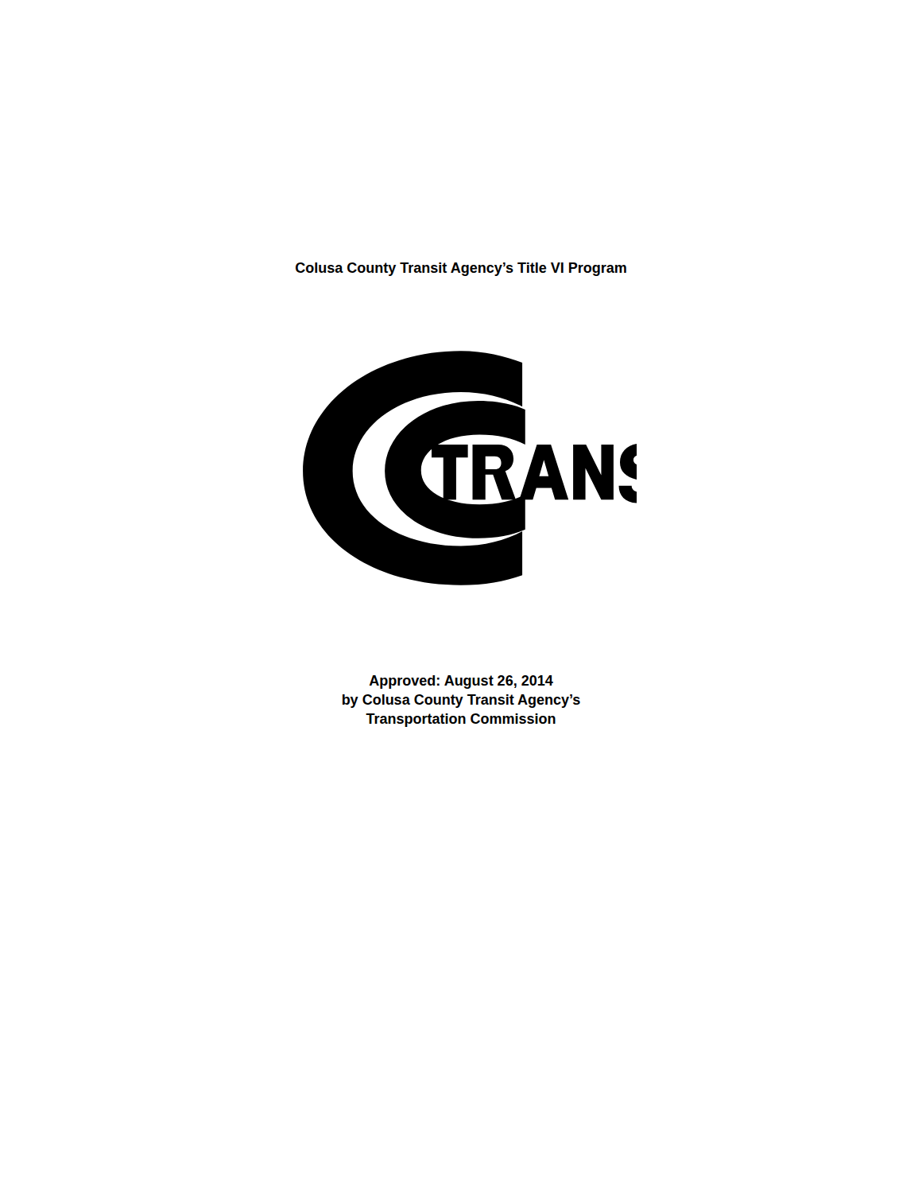Colusa County Transit Agency’s Title VI Program
Approved: August 26, 2014
by Colusa County Transit Agency’s
Transportation Commission